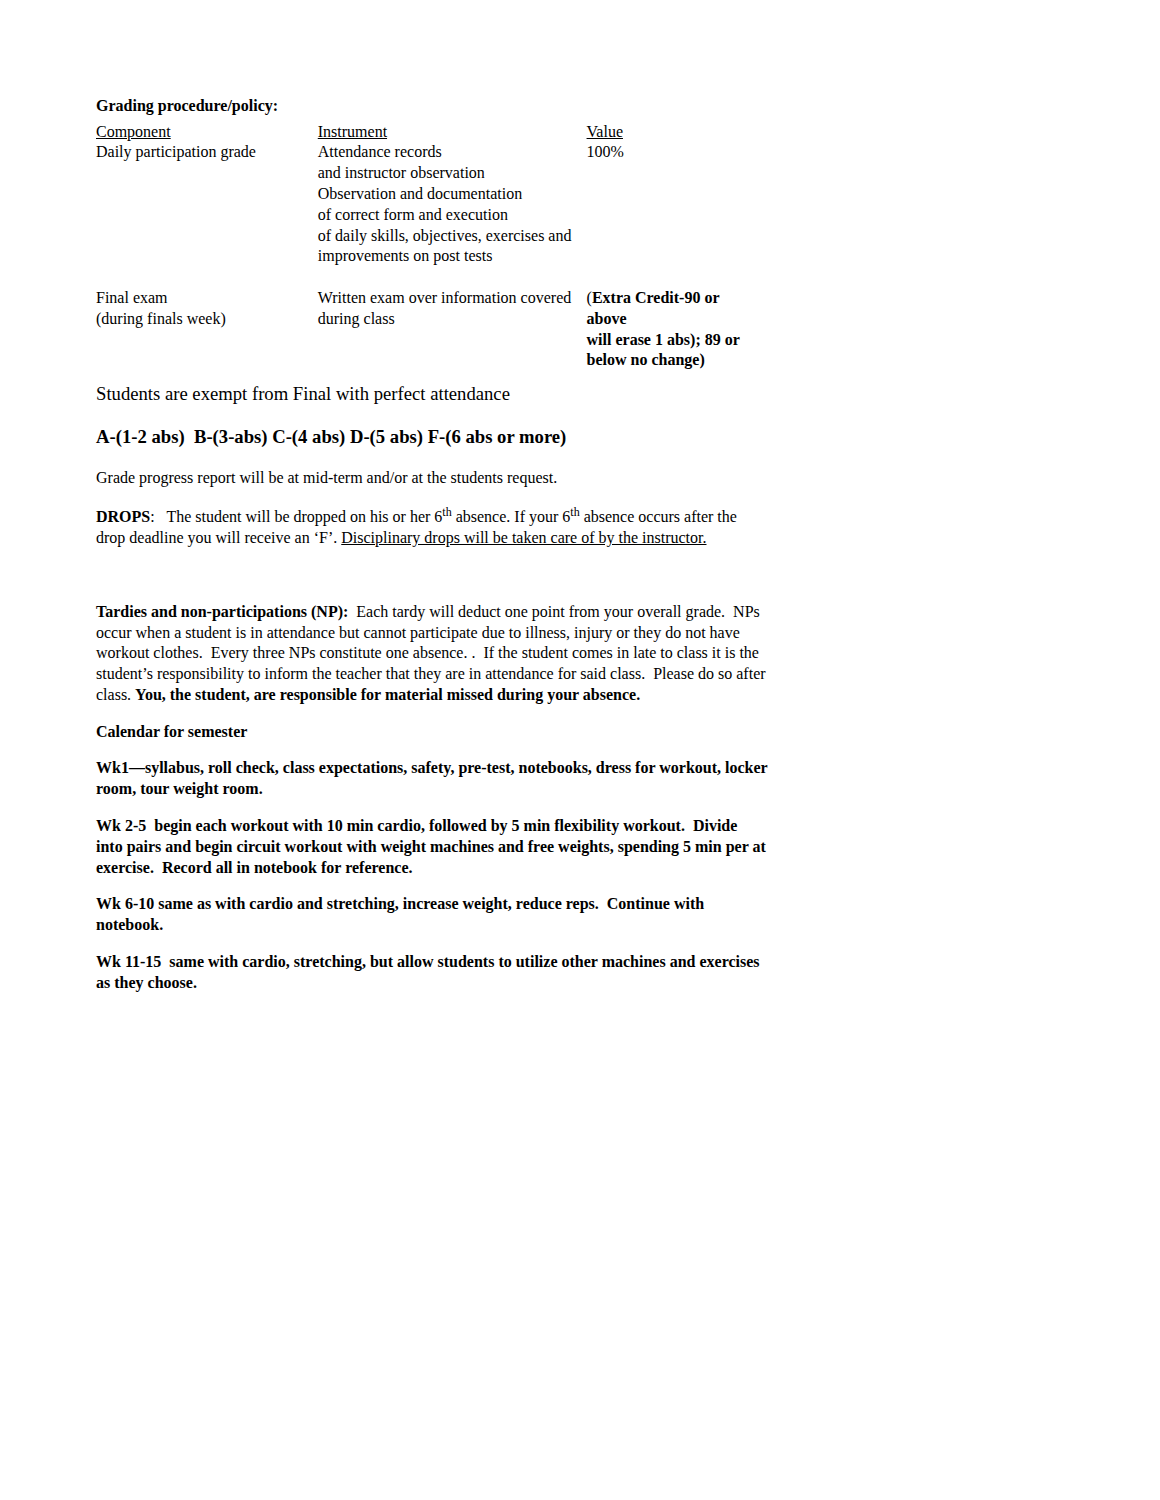Grading procedure/policy:
| Component | Instrument | Value |
| --- | --- | --- |
| Daily participation grade | Attendance records and instructor observation | 100% |
| | Observation and documentation of correct form and execution of daily skills, objectives, exercises and improvements on post tests | |
| Final exam (during finals week) | Written exam over information covered during class | ( Extra Credit-90 or above will erase 1 abs); 89 or below no change) |
Students are exempt from Final with perfect attendance
A-(1-2 abs) B-(3-abs) C-(4 abs) D-(5 abs) F-(6 abs or more)
Grade progress report will be at mid-term and/or at the students request.
DROPS: The student will be dropped on his or her 6th absence. If your 6th absence occurs after the drop deadline you will receive an ‘F’. Disciplinary drops will be taken care of by the instructor.
Tardies and non-participations (NP): Each tardy will deduct one point from your overall grade. NPs occur when a student is in attendance but cannot participate due to illness, injury or they do not have workout clothes. Every three NPs constitute one absence. . If the student comes in late to class it is the student’s responsibility to inform the teacher that they are in attendance for said class. Please do so after class. You, the student, are responsible for material missed during your absence.
Calendar for semester
Wk1—syllabus, roll check, class expectations, safety, pre-test, notebooks, dress for workout, locker room, tour weight room.
Wk 2-5 begin each workout with 10 min cardio, followed by 5 min flexibility workout. Divide into pairs and begin circuit workout with weight machines and free weights, spending 5 min per at exercise. Record all in notebook for reference.
Wk 6-10 same as with cardio and stretching, increase weight, reduce reps. Continue with notebook.
Wk 11-15 same with cardio, stretching, but allow students to utilize other machines and exercises as they choose.